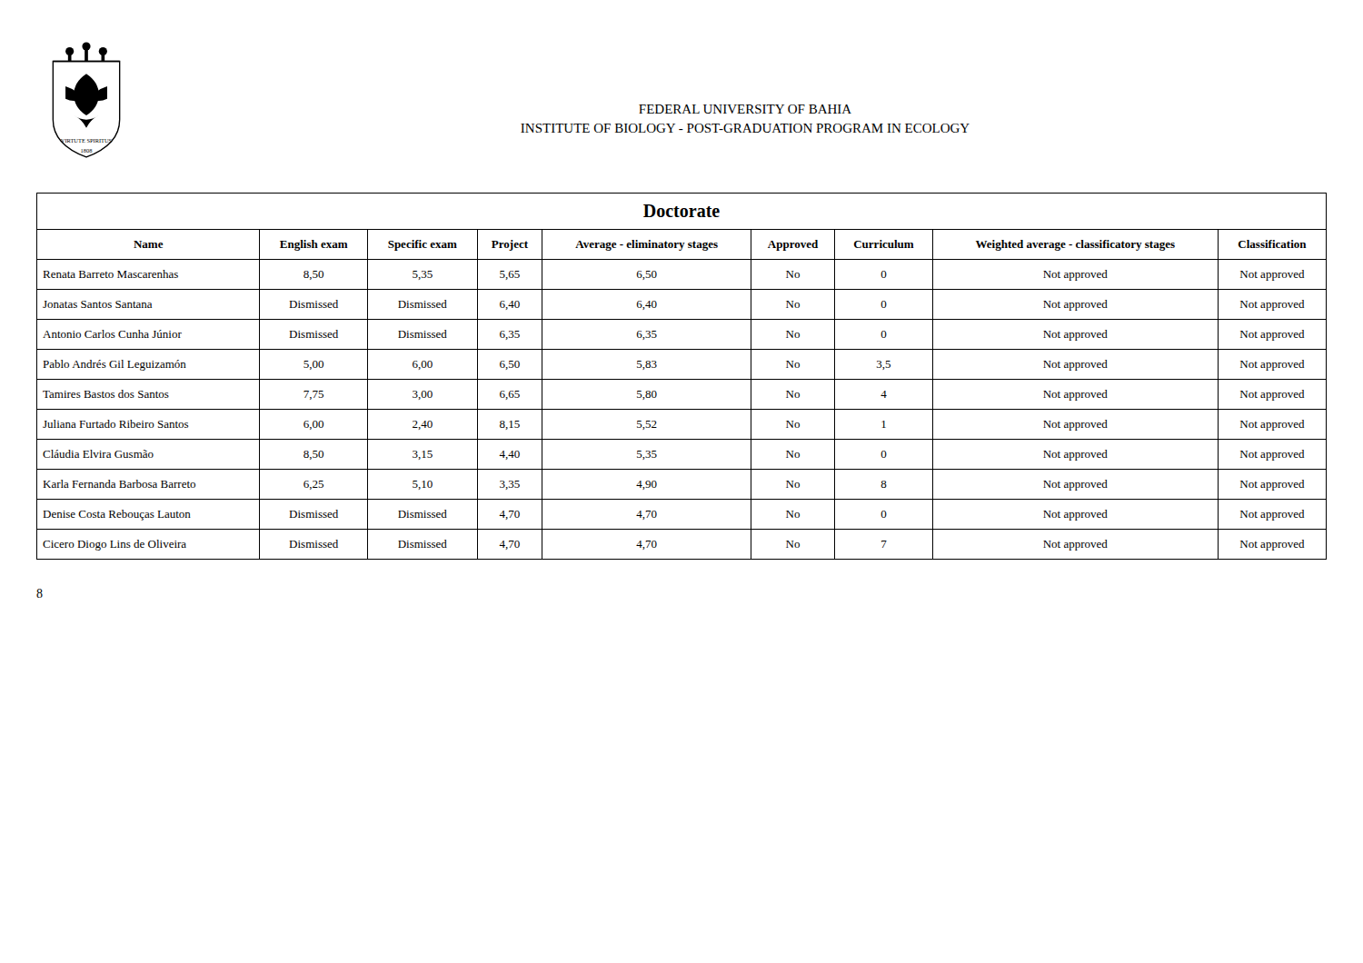VIRTUTE SPIRITUS 1808
FEDERAL UNIVERSITY OF BAHIA
INSTITUTE OF BIOLOGY - POST-GRADUATION PROGRAM IN ECOLOGY
Doctorate
| Name | English exam | Specific exam | Project | Average - eliminatory stages | Approved | Curriculum | Weighted average - classificatory stages | Classification |
| --- | --- | --- | --- | --- | --- | --- | --- | --- |
| Renata Barreto Mascarenhas | 8,50 | 5,35 | 5,65 | 6,50 | No | 0 | Not approved | Not approved |
| Jonatas Santos Santana | Dismissed | Dismissed | 6,40 | 6,40 | No | 0 | Not approved | Not approved |
| Antonio Carlos Cunha Júnior | Dismissed | Dismissed | 6,35 | 6,35 | No | 0 | Not approved | Not approved |
| Pablo Andrés Gil Leguizamón | 5,00 | 6,00 | 6,50 | 5,83 | No | 3,5 | Not approved | Not approved |
| Tamires Bastos dos Santos | 7,75 | 3,00 | 6,65 | 5,80 | No | 4 | Not approved | Not approved |
| Juliana Furtado Ribeiro Santos | 6,00 | 2,40 | 8,15 | 5,52 | No | 1 | Not approved | Not approved |
| Cláudia Elvira Gusmão | 8,50 | 3,15 | 4,40 | 5,35 | No | 0 | Not approved | Not approved |
| Karla Fernanda Barbosa Barreto | 6,25 | 5,10 | 3,35 | 4,90 | No | 8 | Not approved | Not approved |
| Denise Costa Rebouças Lauton | Dismissed | Dismissed | 4,70 | 4,70 | No | 0 | Not approved | Not approved |
| Cicero Diogo Lins de Oliveira | Dismissed | Dismissed | 4,70 | 4,70 | No | 7 | Not approved | Not approved |
8